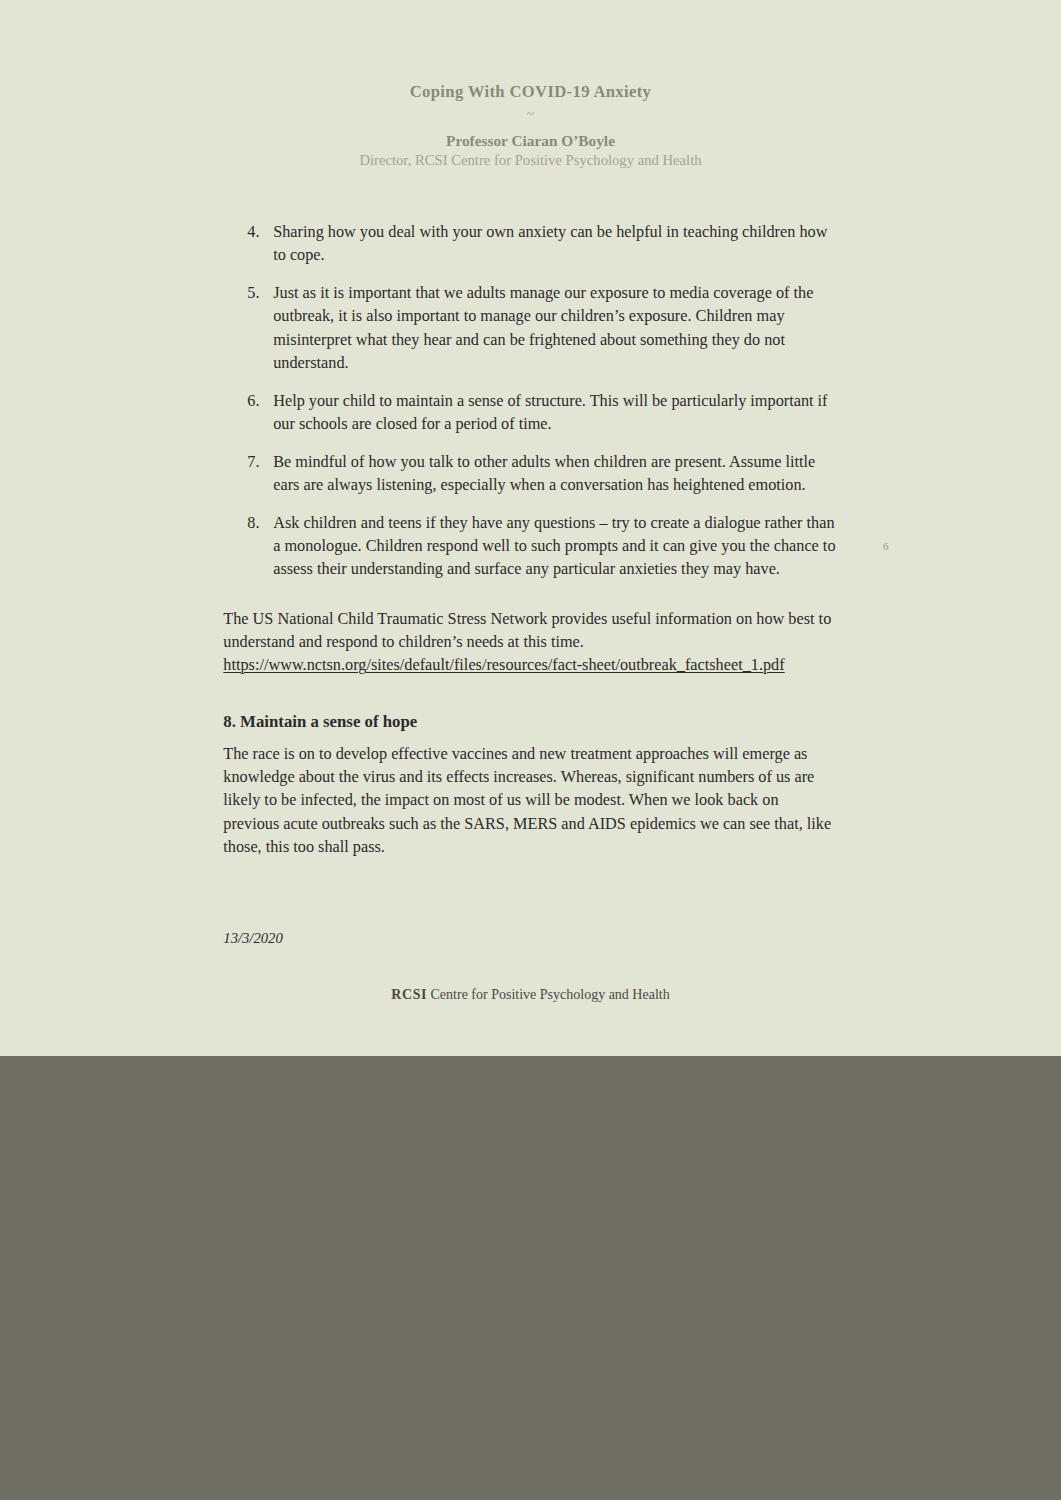Coping With COVID-19 Anxiety
~
Professor Ciaran O’Boyle
Director, RCSI Centre for Positive Psychology and Health
6
Sharing how you deal with your own anxiety can be helpful in teaching children how to cope.
Just as it is important that we adults manage our exposure to media coverage of the outbreak, it is also important to manage our children’s exposure. Children may misinterpret what they hear and can be frightened about something they do not understand.
Help your child to maintain a sense of structure. This will be particularly important if our schools are closed for a period of time.
Be mindful of how you talk to other adults when children are present. Assume little ears are always listening, especially when a conversation has heightened emotion.
Ask children and teens if they have any questions – try to create a dialogue rather than a monologue. Children respond well to such prompts and it can give you the chance to assess their understanding and surface any particular anxieties they may have.
The US National Child Traumatic Stress Network provides useful information on how best to understand and respond to children’s needs at this time.
https://www.nctsn.org/sites/default/files/resources/fact-sheet/outbreak_factsheet_1.pdf
8. Maintain a sense of hope
The race is on to develop effective vaccines and new treatment approaches will emerge as knowledge about the virus and its effects increases. Whereas, significant numbers of us are likely to be infected, the impact on most of us will be modest. When we look back on previous acute outbreaks such as the SARS, MERS and AIDS epidemics we can see that, like those, this too shall pass.
13/3/2020
RCSI Centre for Positive Psychology and Health